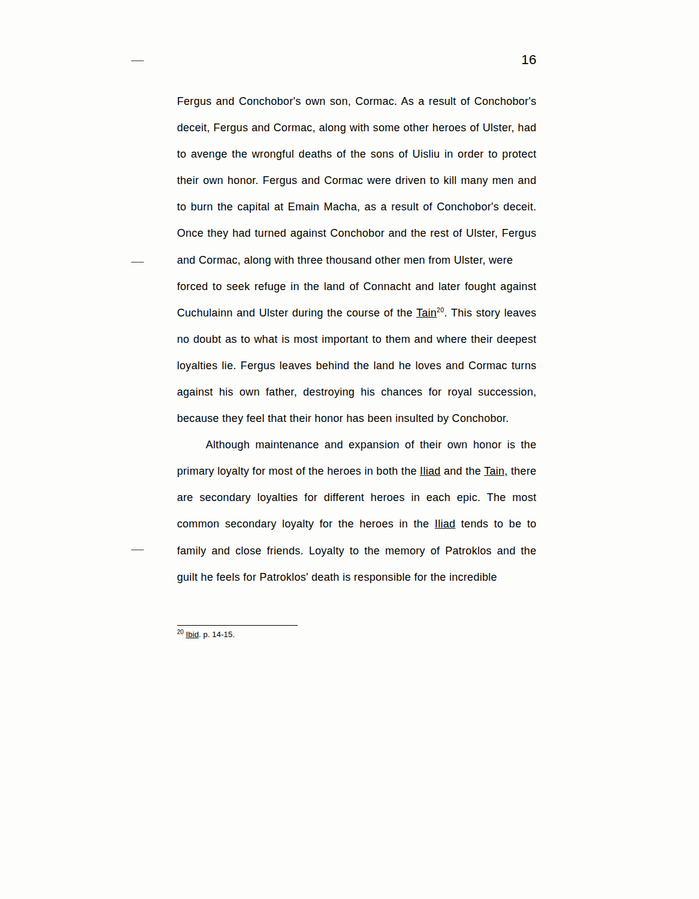16
Fergus and Conchobor's own son, Cormac. As a result of Conchobor's deceit, Fergus and Cormac, along with some other heroes of Ulster, had to avenge the wrongful deaths of the sons of Uisliu in order to protect their own honor. Fergus and Cormac were driven to kill many men and to burn the capital at Emain Macha, as a result of Conchobor's deceit. Once they had turned against Conchobor and the rest of Ulster, Fergus and Cormac, along with three thousand other men from Ulster, were
forced to seek refuge in the land of Connacht and later fought against Cuchulainn and Ulster during the course of the Tain20. This story leaves no doubt as to what is most important to them and where their deepest loyalties lie. Fergus leaves behind the land he loves and Cormac turns against his own father, destroying his chances for royal succession, because they feel that their honor has been insulted by Conchobor.
Although maintenance and expansion of their own honor is the primary loyalty for most of the heroes in both the Iliad and the Tain, there are secondary loyalties for different heroes in each epic. The most common secondary loyalty for the heroes in the Iliad tends to be to family and close friends. Loyalty to the memory of Patroklos and the guilt he feels for Patroklos' death is responsible for the incredible
20 Ibid. p. 14-15.